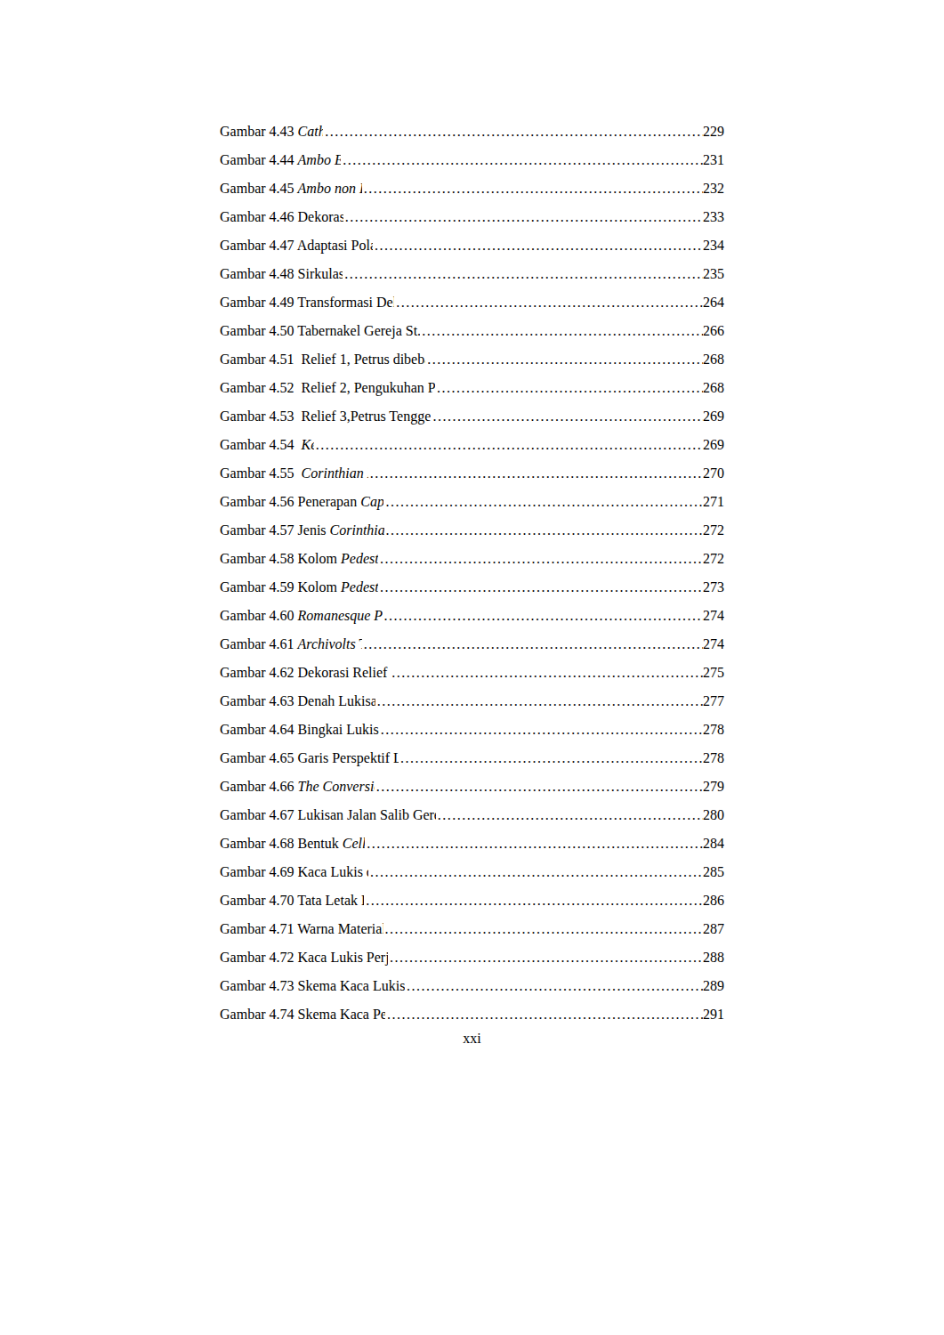Gambar 4.43 Cathedra.................................................................................................. 229
Gambar 4.44 Ambo Epistola.................................................................................................. 231
Gambar 4.45 Ambo non Permanent.................................................................................................. 232
Gambar 4.46 Dekorasi Ambo.................................................................................................. 233
Gambar 4.47 Adaptasi Pola Pada Ambo.................................................................................................. 234
Gambar 4.48 Sirkulasi Ambo.................................................................................................. 235
Gambar 4.49 Transformasi Dekorasi Tabernakel.................................................................................................. 264
Gambar 4.50 Tabernakel Gereja St.Petrus Katedral Bandung.................................................................................................. 266
Gambar 4.51 Relief 1, Petrus dibebaskan dari Penjara Herodes.................................................................................................. 268
Gambar 4.52 Relief 2, Pengukuhan Petrus sebagai Pemegang Kunci.................................................................................................. 268
Gambar 4.53 Relief 3,Petrus Tenggelam Saat Berjalan di Atas Air.................................................................................................. 269
Gambar 4.54 Kerub.................................................................................................. 269
Gambar 4.55 Corinthian Entablature.................................................................................................. 270
Gambar 4.56 Penerapan Capital Corinthian.................................................................................................. 271
Gambar 4.57 Jenis Corinthian Eentablature.................................................................................................. 272
Gambar 4.58 Kolom Pedestal Tabernakel.................................................................................................. 272
Gambar 4.59 Kolom Pedestal Tabernakel.................................................................................................. 273
Gambar 4.60 Romanesque Portal Diagram.................................................................................................. 274
Gambar 4.61 Archivolts Tabernakel.................................................................................................. 274
Gambar 4.62 Dekorasi Relief pada Tympanum.................................................................................................. 275
Gambar 4.63 Denah Lukisan Jalan Salib.................................................................................................. 277
Gambar 4.64 Bingkai Lukisan Jalan Salib.................................................................................................. 278
Gambar 4.65 Garis Perspektif Lukisan Jalan Salib.................................................................................................. 278
Gambar 4.66 The Conversion of St.Paul.................................................................................................. 279
Gambar 4.67 Lukisan Jalan Salib Gereja St.Petrus Katedral Bandung.................................................................................................. 280
Gambar 4.68 Bentuk Cello dan Arch.................................................................................................. 284
Gambar 4.69 Kaca Lukis di Pagi Hari.................................................................................................. 285
Gambar 4.70 Tata Letak Kaca Lukis.................................................................................................. 286
Gambar 4.71 Warna Material Stained Glass.................................................................................................. 287
Gambar 4.72 Kaca Lukis Perjamuan Terakhir.................................................................................................. 288
Gambar 4.73 Skema Kaca Lukis Perjamuan Terakhir.................................................................................................. 289
Gambar 4.74 Skema Kaca Penyaliban Yesus.................................................................................................. 291
xxi